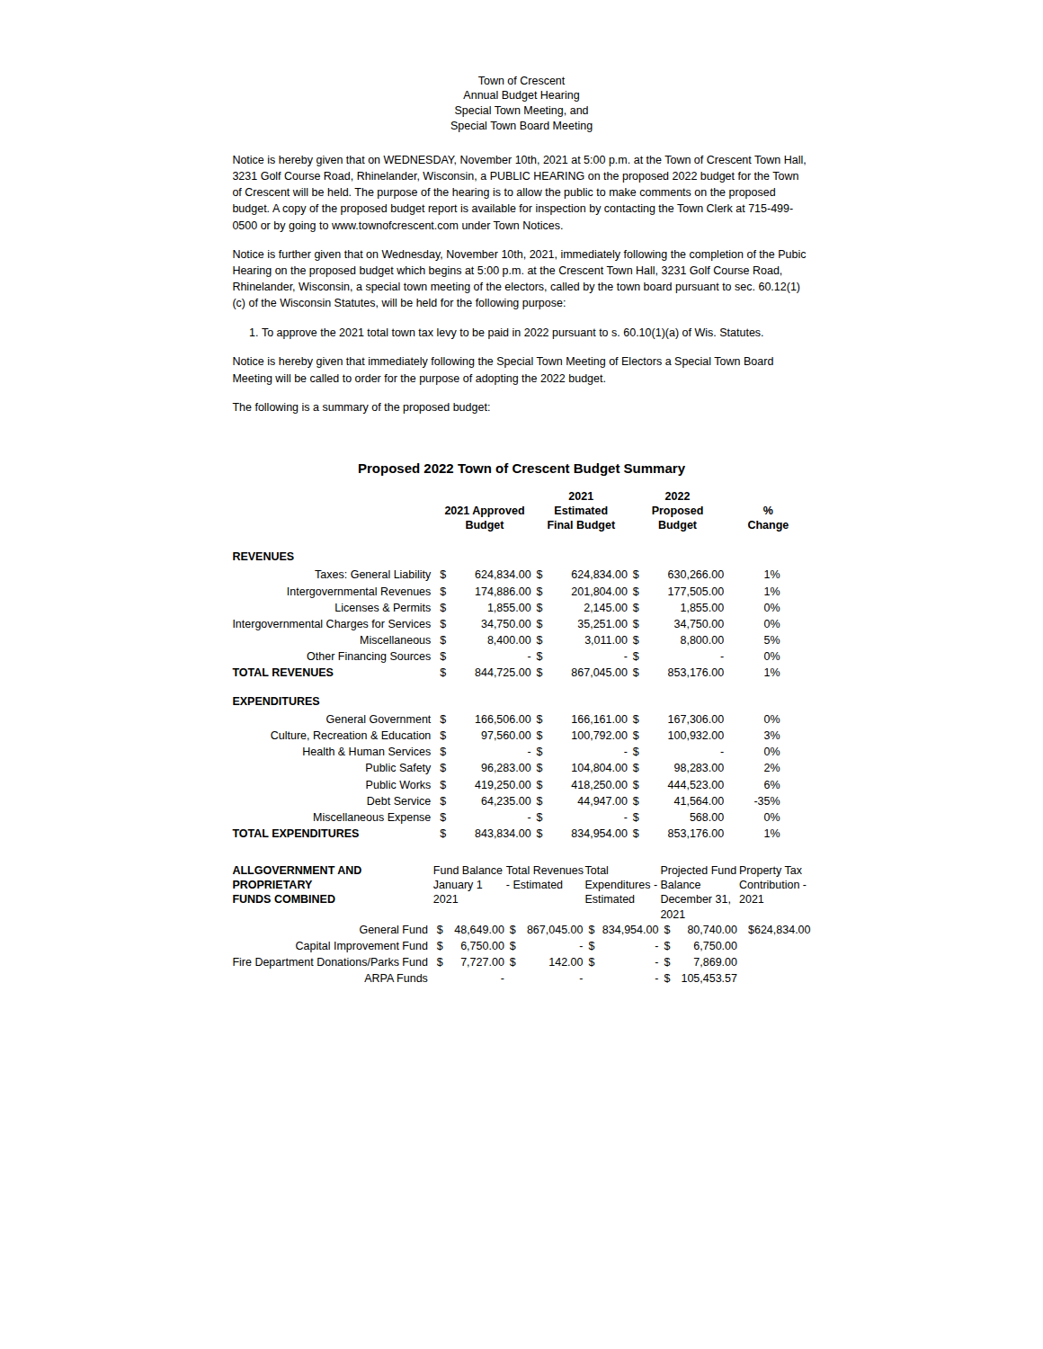Town of Crescent
Annual Budget Hearing
Special Town Meeting, and
Special Town Board Meeting
Notice is hereby given that on WEDNESDAY, November 10th, 2021 at 5:00 p.m. at the Town of Crescent Town Hall, 3231 Golf Course Road, Rhinelander, Wisconsin, a PUBLIC HEARING on the proposed 2022 budget for the Town of Crescent will be held. The purpose of the hearing is to allow the public to make comments on the proposed budget. A copy of the proposed budget report is available for inspection by contacting the Town Clerk at 715-499-0500 or by going to www.townofcrescent.com under Town Notices.
Notice is further given that on Wednesday, November 10th, 2021, immediately following the completion of the Pubic Hearing on the proposed budget which begins at 5:00 p.m. at the Crescent Town Hall, 3231 Golf Course Road, Rhinelander, Wisconsin, a special town meeting of the electors, called by the town board pursuant to sec. 60.12(1)(c) of the Wisconsin Statutes, will be held for the following purpose:
To approve the 2021 total town tax levy to be paid in 2022 pursuant to s. 60.10(1)(a) of Wis. Statutes.
Notice is hereby given that immediately following the Special Town Meeting of Electors a Special Town Board Meeting will be called to order for the purpose of adopting the 2022 budget.
The following is a summary of the proposed budget:
Proposed 2022 Town of Crescent Budget Summary
| | 2021 Approved Budget | 2021 Estimated Final Budget | 2022 Proposed Budget | % Change |
| REVENUES |
| Taxes: General Liability | $ | 624,834.00 | $ | 624,834.00 | $ | 630,266.00 | 1% |
| Intergovernmental Revenues | $ | 174,886.00 | $ | 201,804.00 | $ | 177,505.00 | 1% |
| Licenses & Permits | $ | 1,855.00 | $ | 2,145.00 | $ | 1,855.00 | 0% |
| Intergovernmental Charges for Services | $ | 34,750.00 | $ | 35,251.00 | $ | 34,750.00 | 0% |
| Miscellaneous | $ | 8,400.00 | $ | 3,011.00 | $ | 8,800.00 | 5% |
| Other Financing Sources | $ | - | $ | - | $ | - | 0% |
| TOTAL REVENUES | $ | 844,725.00 | $ | 867,045.00 | $ | 853,176.00 | 1% |
| EXPENDITURES |
| General Government | $ | 166,506.00 | $ | 166,161.00 | $ | 167,306.00 | 0% |
| Culture, Recreation & Education | $ | 97,560.00 | $ | 100,792.00 | $ | 100,932.00 | 3% |
| Health & Human Services | $ | - | $ | - | $ | - | 0% |
| Public Safety | $ | 96,283.00 | $ | 104,804.00 | $ | 98,283.00 | 2% |
| Public Works | $ | 419,250.00 | $ | 418,250.00 | $ | 444,523.00 | 6% |
| Debt Service | $ | 64,235.00 | $ | 44,947.00 | $ | 41,564.00 | -35% |
| Miscellaneous Expense | $ | - | $ | - | $ | 568.00 | 0% |
| TOTAL EXPENDITURES | $ | 843,834.00 | $ | 834,954.00 | $ | 853,176.00 | 1% |
| ALLGOVERNMENT AND PROPRIETARY FUNDS COMBINED | Fund Balance January 1 2021 | Total Revenues - Estimated | Total Expenditures - Estimated | Projected Fund Balance December 31, 2021 | Property Tax Contribution - 2021 |
| General Fund | $ | 48,649.00 | $ | 867,045.00 | $ | 834,954.00 | $ | 80,740.00 | $624,834.00 |
| Capital Improvement Fund | $ | 6,750.00 | $ | - | $ | - | $ | 6,750.00 | |
| Fire Department Donations/Parks Fund | $ | 7,727.00 | $ | 142.00 | $ | - | $ | 7,869.00 | |
| ARPA Funds | | - | | - | | - | $ | 105,453.57 | |